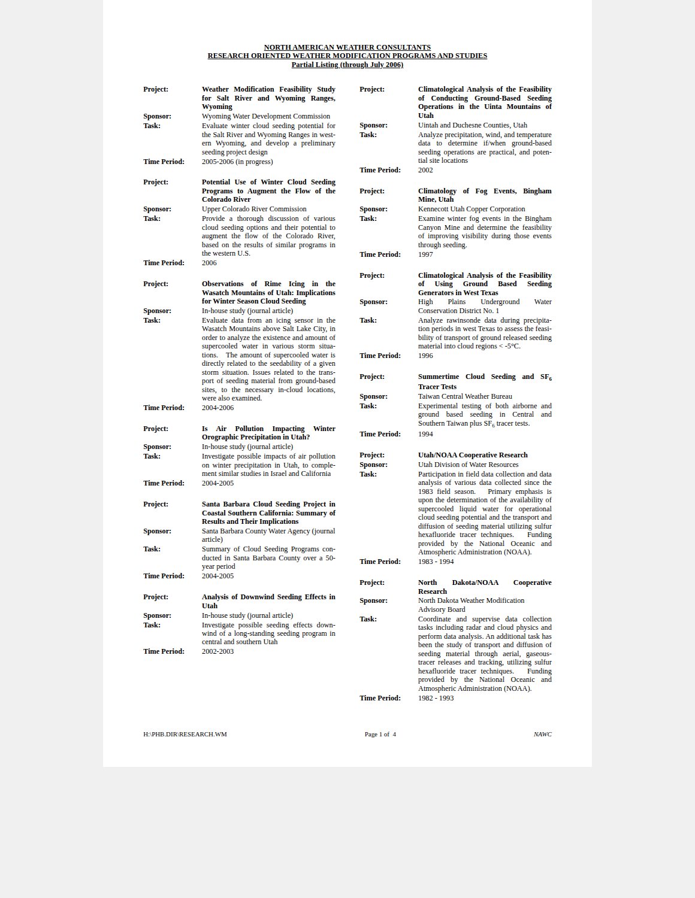NORTH AMERICAN WEATHER CONSULTANTS
RESEARCH ORIENTED WEATHER MODIFICATION PROGRAMS AND STUDIES
Partial Listing (through July 2006)
| Project: | Weather Modification Feasibility Study for Salt River and Wyoming Ranges, Wyoming |
| Sponsor: | Wyoming Water Development Commission |
| Task: | Evaluate winter cloud seeding potential for the Salt River and Wyoming Ranges in western Wyoming, and develop a preliminary seeding project design |
| Time Period: | 2005-2006 (in progress) |
| Project: | Potential Use of Winter Cloud Seeding Programs to Augment the Flow of the Colorado River |
| Sponsor: | Upper Colorado River Commission |
| Task: | Provide a thorough discussion of various cloud seeding options and their potential to augment the flow of the Colorado River, based on the results of similar programs in the western U.S. |
| Time Period: | 2006 |
| Project: | Observations of Rime Icing in the Wasatch Mountains of Utah: Implications for Winter Season Cloud Seeding |
| Sponsor: | In-house study (journal article) |
| Task: | Evaluate data from an icing sensor in the Wasatch Mountains above Salt Lake City, in order to analyze the existence and amount of supercooled water in various storm situations. The amount of supercooled water is directly related to the seedability of a given storm situation. Issues related to the transport of seeding material from ground-based sites, to the necessary in-cloud locations, were also examined. |
| Time Period: | 2004-2006 |
| Project: | Is Air Pollution Impacting Winter Orographic Precipitation in Utah? |
| Sponsor: | In-house study (journal article) |
| Task: | Investigate possible impacts of air pollution on winter precipitation in Utah, to complement similar studies in Israel and California |
| Time Period: | 2004-2005 |
| Project: | Santa Barbara Cloud Seeding Project in Coastal Southern California: Summary of Results and Their Implications |
| Sponsor: | Santa Barbara County Water Agency (journal article) |
| Task: | Summary of Cloud Seeding Programs conducted in Santa Barbara County over a 50-year period |
| Time Period: | 2004-2005 |
| Project: | Analysis of Downwind Seeding Effects in Utah |
| Sponsor: | In-house study (journal article) |
| Task: | Investigate possible seeding effects downwind of a long-standing seeding program in central and southern Utah |
| Time Period: | 2002-2003 |
| Project: | Climatological Analysis of the Feasibility of Conducting Ground-Based Seeding Operations in the Uinta Mountains of Utah |
| Sponsor: | Uintah and Duchesne Counties, Utah |
| Task: | Analyze precipitation, wind, and temperature data to determine if/when ground-based seeding operations are practical, and potential site locations |
| Time Period: | 2002 |
| Project: | Climatology of Fog Events, Bingham Mine, Utah |
| Sponsor: | Kennecott Utah Copper Corporation |
| Task: | Examine winter fog events in the Bingham Canyon Mine and determine the feasibility of improving visibility during those events through seeding. |
| Time Period: | 1997 |
| Project: | Climatological Analysis of the Feasibility of Using Ground Based Seeding Generators in West Texas |
| Sponsor: | High Plains Underground Water Conservation District No. 1 |
| Task: | Analyze rawinsonde data during precipitation periods in west Texas to assess the feasibility of transport of ground released seeding material into cloud regions < -5°C. |
| Time Period: | 1996 |
| Project: | Summertime Cloud Seeding and SF 6 Tracer Tests |
| Sponsor: | Taiwan Central Weather Bureau |
| Task: | Experimental testing of both airborne and ground based seeding in Central and Southern Taiwan plus SF 6 tracer tests. |
| Time Period: | 1994 |
| Project: | Utah/NOAA Cooperative Research |
| Sponsor: | Utah Division of Water Resources |
| Task: | Participation in field data collection and data analysis of various data collected since the 1983 field season. Primary emphasis is upon the determination of the availability of supercooled liquid water for operational cloud seeding potential and the transport and diffusion of seeding material utilizing sulfur hexafluoride tracer techniques. Funding provided by the National Oceanic and Atmospheric Administration (NOAA). |
| Time Period: | 1983 - 1994 |
| Project: | North Dakota/NOAA Cooperative Research |
| Sponsor: | North Dakota Weather Modification Advisory Board |
| Task: | Coordinate and supervise data collection tasks including radar and cloud physics and perform data analysis. An additional task has been the study of transport and diffusion of seeding material through aerial, gaseous-tracer releases and tracking, utilizing sulfur hexafluoride tracer techniques. Funding provided by the National Oceanic and Atmospheric Administration (NOAA). |
| Time Period: | 1982 - 1993 |
H:\PHB.DIR\RESEARCH.WM Page 1 of 4 NAWC